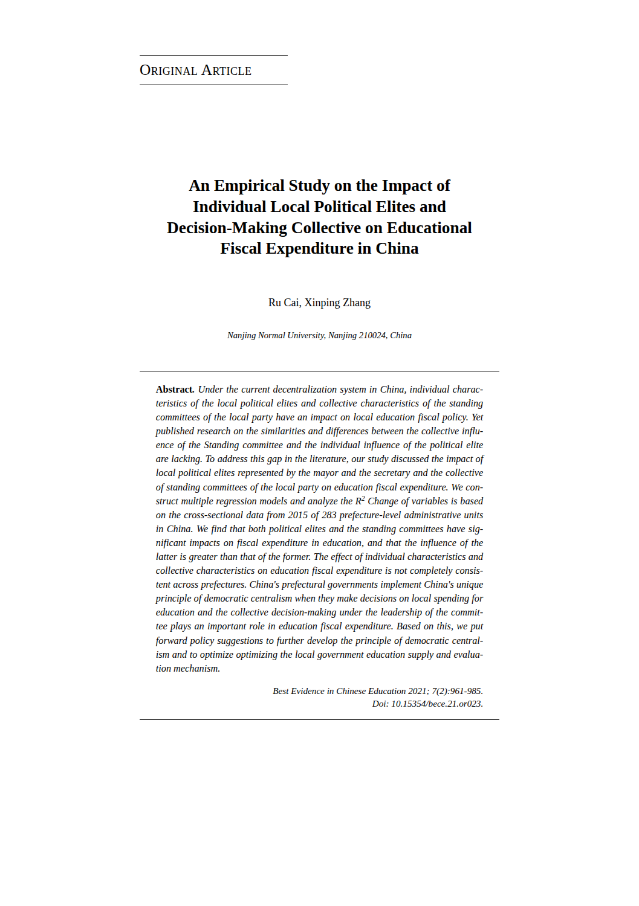Original Article
An Empirical Study on the Impact of
Individual Local Political Elites and
Decision-Making Collective on Educational
Fiscal Expenditure in China
Ru Cai, Xinping Zhang
Nanjing Normal University, Nanjing 210024, China
Abstract. Under the current decentralization system in China, individual characteristics of the local political elites and collective characteristics of the standing committees of the local party have an impact on local education fiscal policy. Yet published research on the similarities and differences between the collective influence of the Standing committee and the individual influence of the political elite are lacking. To address this gap in the literature, our study discussed the impact of local political elites represented by the mayor and the secretary and the collective of standing committees of the local party on education fiscal expenditure. We construct multiple regression models and analyze the R2 Change of variables is based on the cross-sectional data from 2015 of 283 prefecture-level administrative units in China. We find that both political elites and the standing committees have significant impacts on fiscal expenditure in education, and that the influence of the latter is greater than that of the former. The effect of individual characteristics and collective characteristics on education fiscal expenditure is not completely consistent across prefectures. China's prefectural governments implement China's unique principle of democratic centralism when they make decisions on local spending for education and the collective decision-making under the leadership of the committee plays an important role in education fiscal expenditure. Based on this, we put forward policy suggestions to further develop the principle of democratic centralism and to optimize optimizing the local government education supply and evaluation mechanism.
Best Evidence in Chinese Education 2021; 7(2):961-985.
Doi: 10.15354/bece.21.or023.